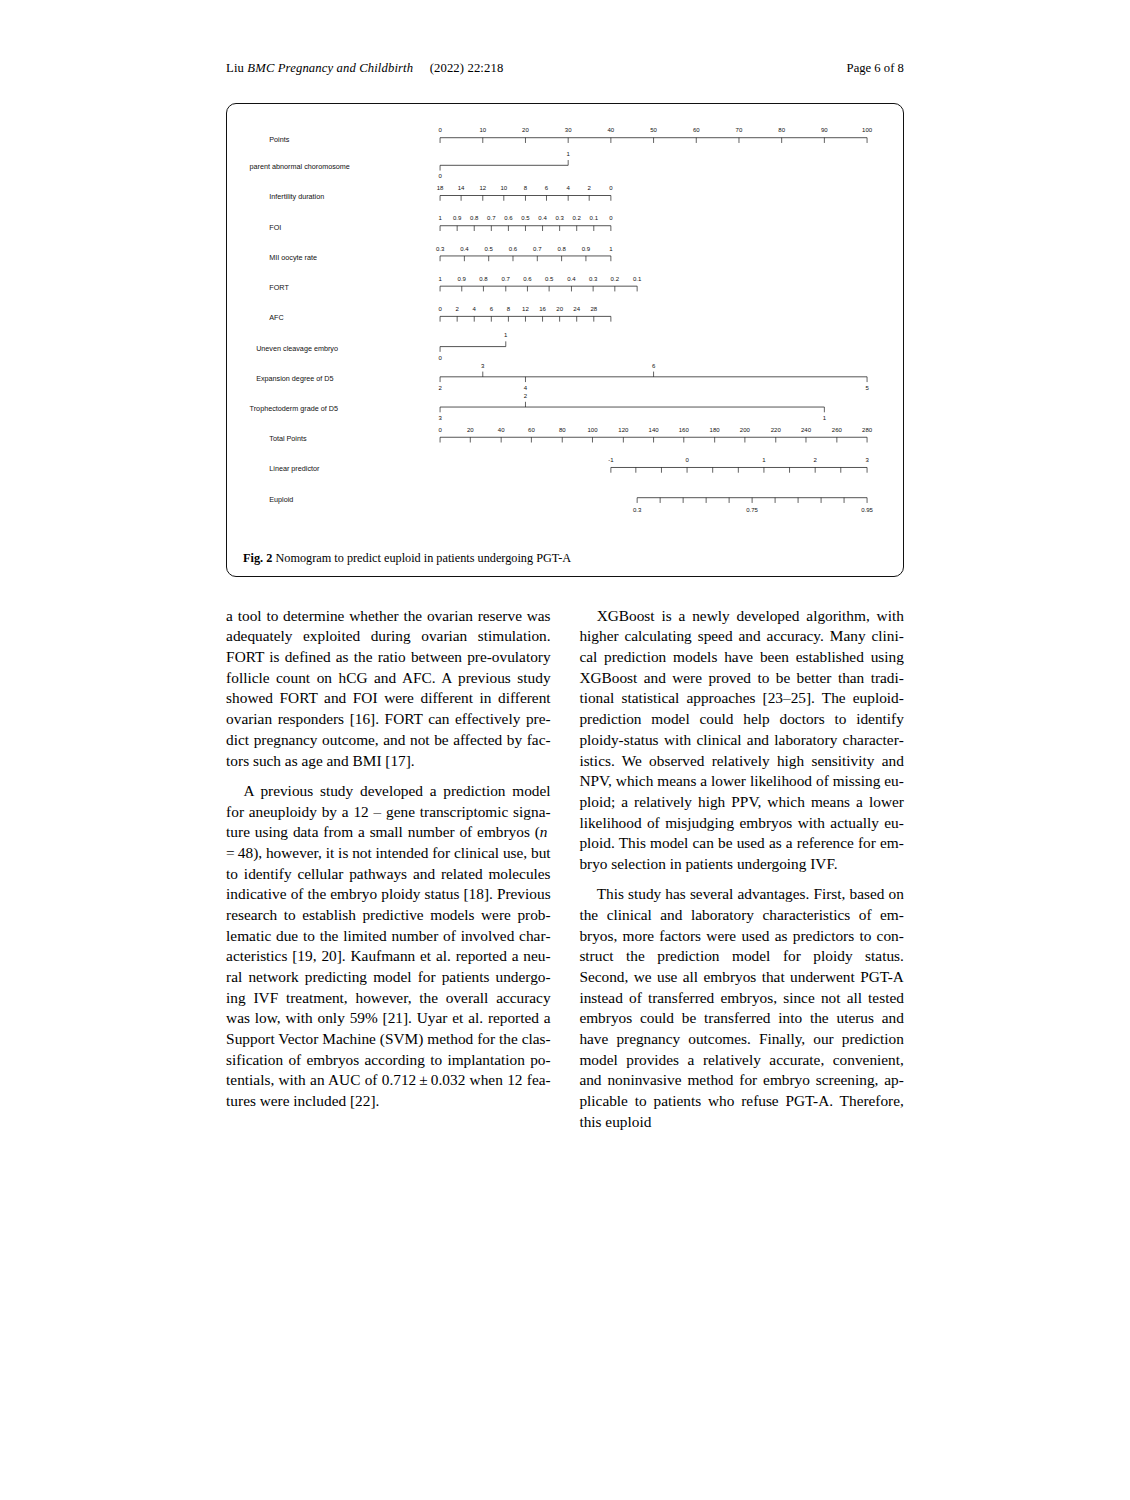Liu BMC Pregnancy and Childbirth (2022) 22:218
Page 6 of 8
Points 0 10 20 30 40 50 60 70 80 90 100 parent abnormal choromosome 0 1 Infertility duration 18 14 12 10 8 6 4 2 0 FOI 1 0.9 0.8 0.7 0.6 0.5 0.4 0.3 0.2 0.1 0 MII oocyte rate 0.3 0.4 0.5 0.6 0.7 0.8 0.9 1 FORT 1 0.9 0.8 0.7 0.6 0.5 0.4 0.3 0.2 0.1 AFC 0 2 4 6 8 12 16 20 24 28 Uneven cleavage embryo 0 1 Expansion degree of D5 2 4 5 3 6 Trophectoderm grade of D5 3 1 2 Total Points 0 20 40 60 80 100 120 140 160 180 200 220 240 260 280 Linear predictor -1 0 1 2 3 Euploid 0.3 0.75 0.95
Fig. 2 Nomogram to predict euploid in patients undergoing PGT-A
a tool to determine whether the ovarian reserve was adequately exploited during ovarian stimulation. FORT is defined as the ratio between pre-ovulatory follicle count on hCG and AFC. A previous study showed FORT and FOI were different in different ovarian responders [16]. FORT can effectively predict pregnancy outcome, and not be affected by factors such as age and BMI [17].
A previous study developed a prediction model for aneuploidy by a 12 – gene transcriptomic signature using data from a small number of embryos (n = 48), however, it is not intended for clinical use, but to identify cellular pathways and related molecules indicative of the embryo ploidy status [18]. Previous research to establish predictive models were problematic due to the limited number of involved characteristics [19, 20]. Kaufmann et al. reported a neural network predicting model for patients undergoing IVF treatment, however, the overall accuracy was low, with only 59% [21]. Uyar et al. reported a Support Vector Machine (SVM) method for the classification of embryos according to implantation potentials, with an AUC of 0.712 ± 0.032 when 12 features were included [22].
XGBoost is a newly developed algorithm, with higher calculating speed and accuracy. Many clinical prediction models have been established using XGBoost and were proved to be better than traditional statistical approaches [23–25]. The euploid-prediction model could help doctors to identify ploidy-status with clinical and laboratory characteristics. We observed relatively high sensitivity and NPV, which means a lower likelihood of missing euploid; a relatively high PPV, which means a lower likelihood of misjudging embryos with actually euploid. This model can be used as a reference for embryo selection in patients undergoing IVF.
This study has several advantages. First, based on the clinical and laboratory characteristics of embryos, more factors were used as predictors to construct the prediction model for ploidy status. Second, we use all embryos that underwent PGT-A instead of transferred embryos, since not all tested embryos could be transferred into the uterus and have pregnancy outcomes. Finally, our prediction model provides a relatively accurate, convenient, and noninvasive method for embryo screening, applicable to patients who refuse PGT-A. Therefore, this euploid